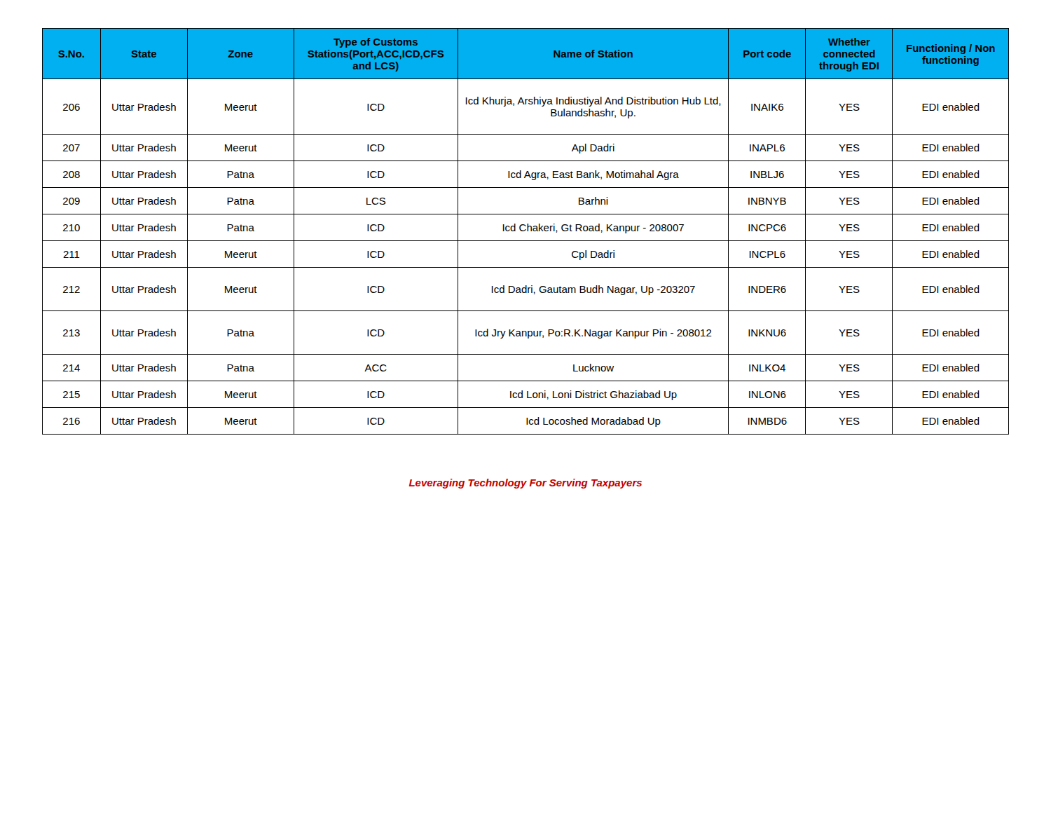| S.No. | State | Zone | Type of Customs Stations(Port,ACC,ICD,CFS and LCS) | Name of Station | Port code | Whether connected through EDI | Functioning / Non functioning |
| --- | --- | --- | --- | --- | --- | --- | --- |
| 206 | Uttar Pradesh | Meerut | ICD | Icd Khurja, Arshiya Indiustiyal And Distribution Hub Ltd, Bulandshashr, Up. | INAIK6 | YES | EDI enabled |
| 207 | Uttar Pradesh | Meerut | ICD | Apl Dadri | INAPL6 | YES | EDI enabled |
| 208 | Uttar Pradesh | Patna | ICD | Icd Agra, East Bank, Motimahal Agra | INBLJ6 | YES | EDI enabled |
| 209 | Uttar Pradesh | Patna | LCS | Barhni | INBNYB | YES | EDI enabled |
| 210 | Uttar Pradesh | Patna | ICD | Icd Chakeri, Gt Road, Kanpur - 208007 | INCPC6 | YES | EDI enabled |
| 211 | Uttar Pradesh | Meerut | ICD | Cpl Dadri | INCPL6 | YES | EDI enabled |
| 212 | Uttar Pradesh | Meerut | ICD | Icd Dadri, Gautam Budh Nagar, Up -203207 | INDER6 | YES | EDI enabled |
| 213 | Uttar Pradesh | Patna | ICD | Icd Jry Kanpur, Po:R.K.Nagar Kanpur Pin - 208012 | INKNU6 | YES | EDI enabled |
| 214 | Uttar Pradesh | Patna | ACC | Lucknow | INLKO4 | YES | EDI enabled |
| 215 | Uttar Pradesh | Meerut | ICD | Icd Loni, Loni District Ghaziabad Up | INLON6 | YES | EDI enabled |
| 216 | Uttar Pradesh | Meerut | ICD | Icd Locoshed Moradabad Up | INMBD6 | YES | EDI enabled |
Leveraging Technology For Serving Taxpayers